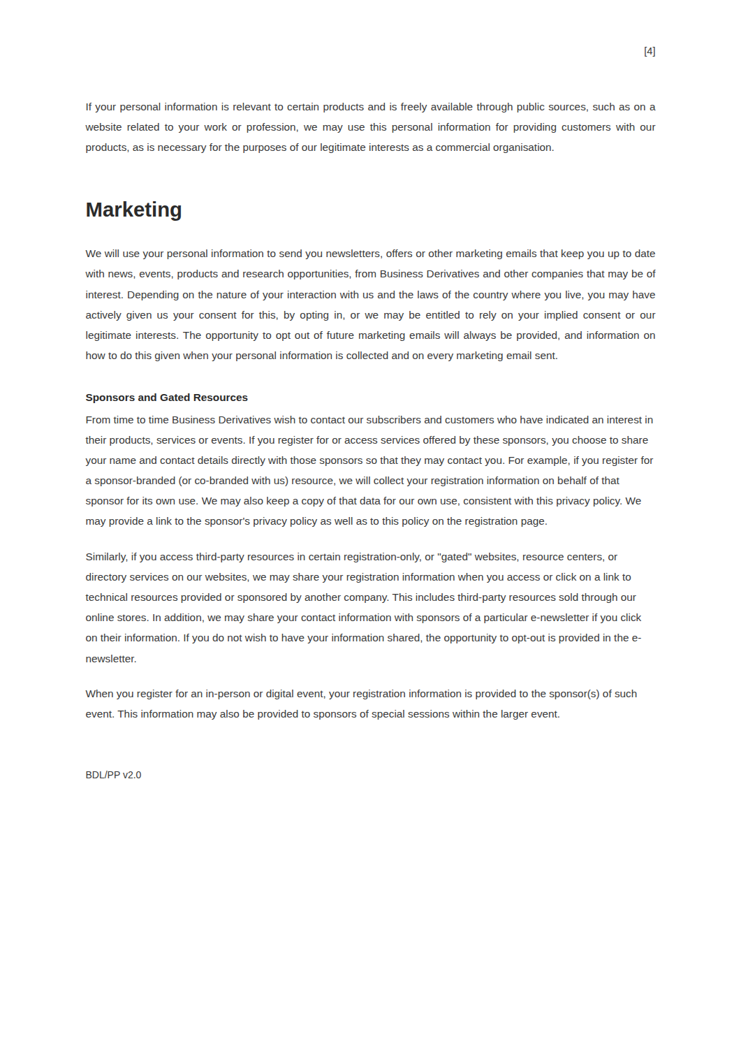[4]
If your personal information is relevant to certain products and is freely available through public sources, such as on a website related to your work or profession, we may use this personal information for providing customers with our products, as is necessary for the purposes of our legitimate interests as a commercial organisation.
Marketing
We will use your personal information to send you newsletters, offers or other marketing emails that keep you up to date with news, events, products and research opportunities, from Business Derivatives and other companies that may be of interest. Depending on the nature of your interaction with us and the laws of the country where you live, you may have actively given us your consent for this, by opting in, or we may be entitled to rely on your implied consent or our legitimate interests. The opportunity to opt out of future marketing emails will always be provided, and information on how to do this given when your personal information is collected and on every marketing email sent.
Sponsors and Gated Resources
From time to time Business Derivatives wish to contact our subscribers and customers who have indicated an interest in their products, services or events. If you register for or access services offered by these sponsors, you choose to share your name and contact details directly with those sponsors so that they may contact you. For example, if you register for a sponsor-branded (or co-branded with us) resource, we will collect your registration information on behalf of that sponsor for its own use. We may also keep a copy of that data for our own use, consistent with this privacy policy. We may provide a link to the sponsor's privacy policy as well as to this policy on the registration page.
Similarly, if you access third-party resources in certain registration-only, or "gated" websites, resource centers, or directory services on our websites, we may share your registration information when you access or click on a link to technical resources provided or sponsored by another company. This includes third-party resources sold through our online stores. In addition, we may share your contact information with sponsors of a particular e-newsletter if you click on their information. If you do not wish to have your information shared, the opportunity to opt-out is provided in the e-newsletter.
When you register for an in-person or digital event, your registration information is provided to the sponsor(s) of such event. This information may also be provided to sponsors of special sessions within the larger event.
BDL/PP v2.0